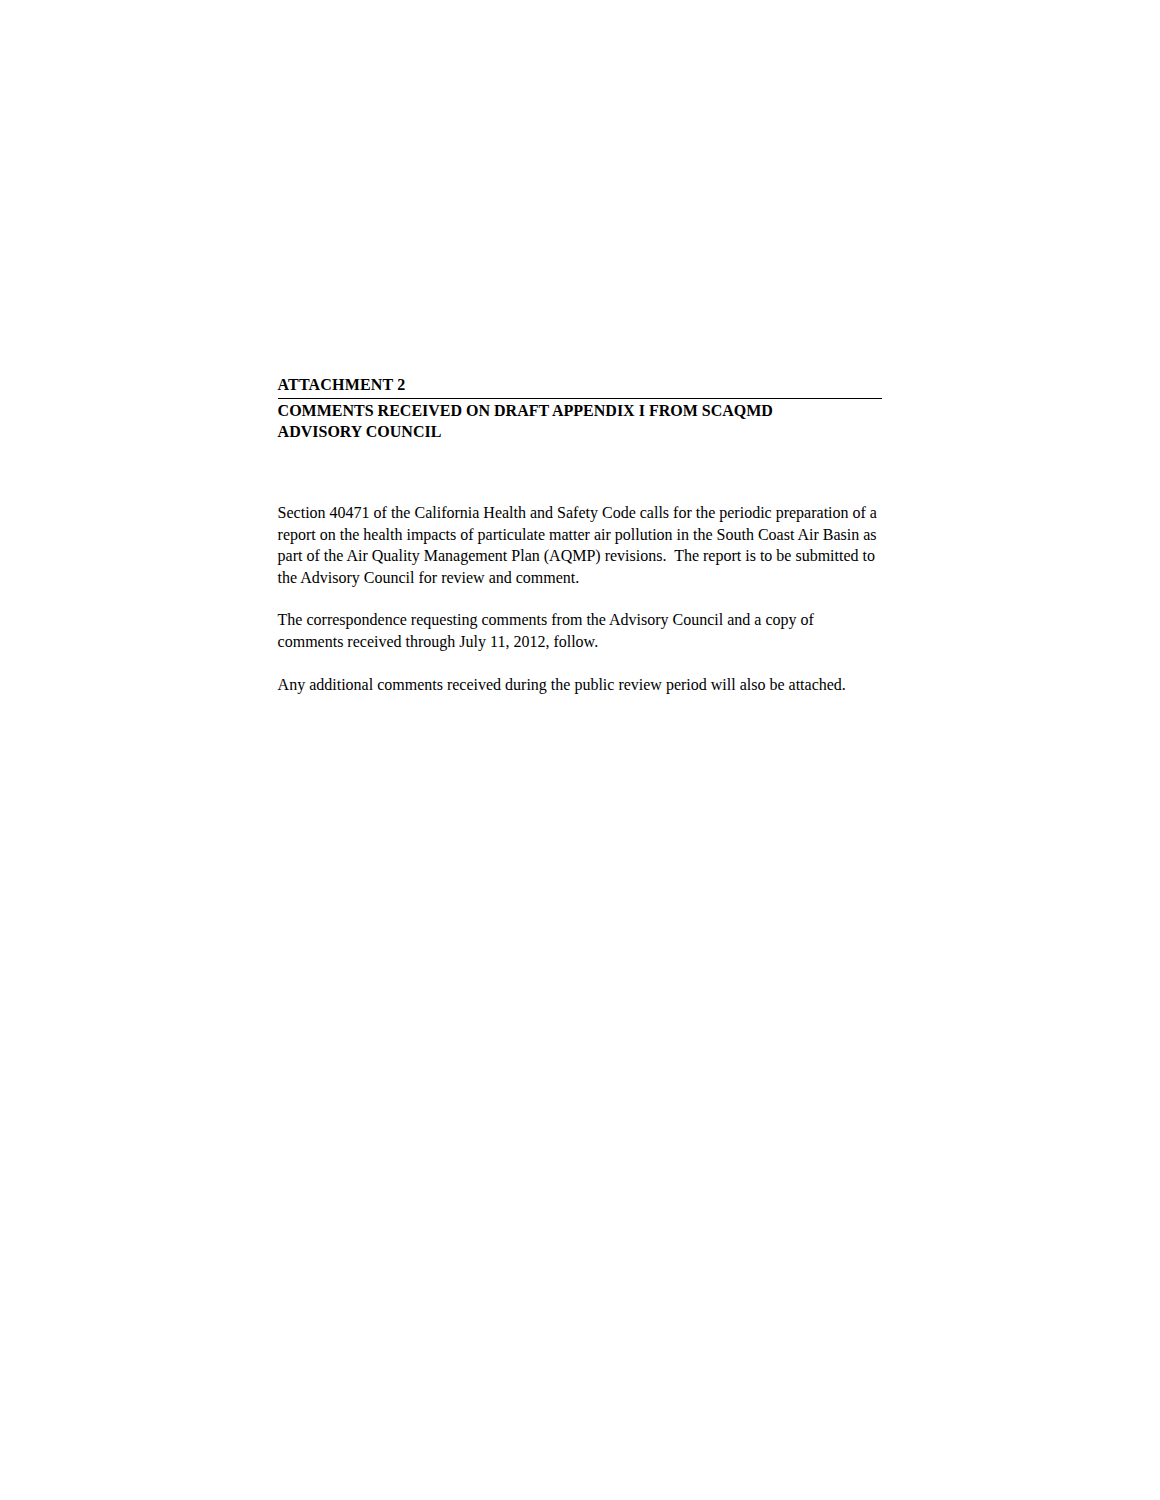ATTACHMENT 2
COMMENTS RECEIVED ON DRAFT APPENDIX I FROM SCAQMD ADVISORY COUNCIL
Section 40471 of the California Health and Safety Code calls for the periodic preparation of a report on the health impacts of particulate matter air pollution in the South Coast Air Basin as part of the Air Quality Management Plan (AQMP) revisions. The report is to be submitted to the Advisory Council for review and comment.
The correspondence requesting comments from the Advisory Council and a copy of comments received through July 11, 2012, follow.
Any additional comments received during the public review period will also be attached.